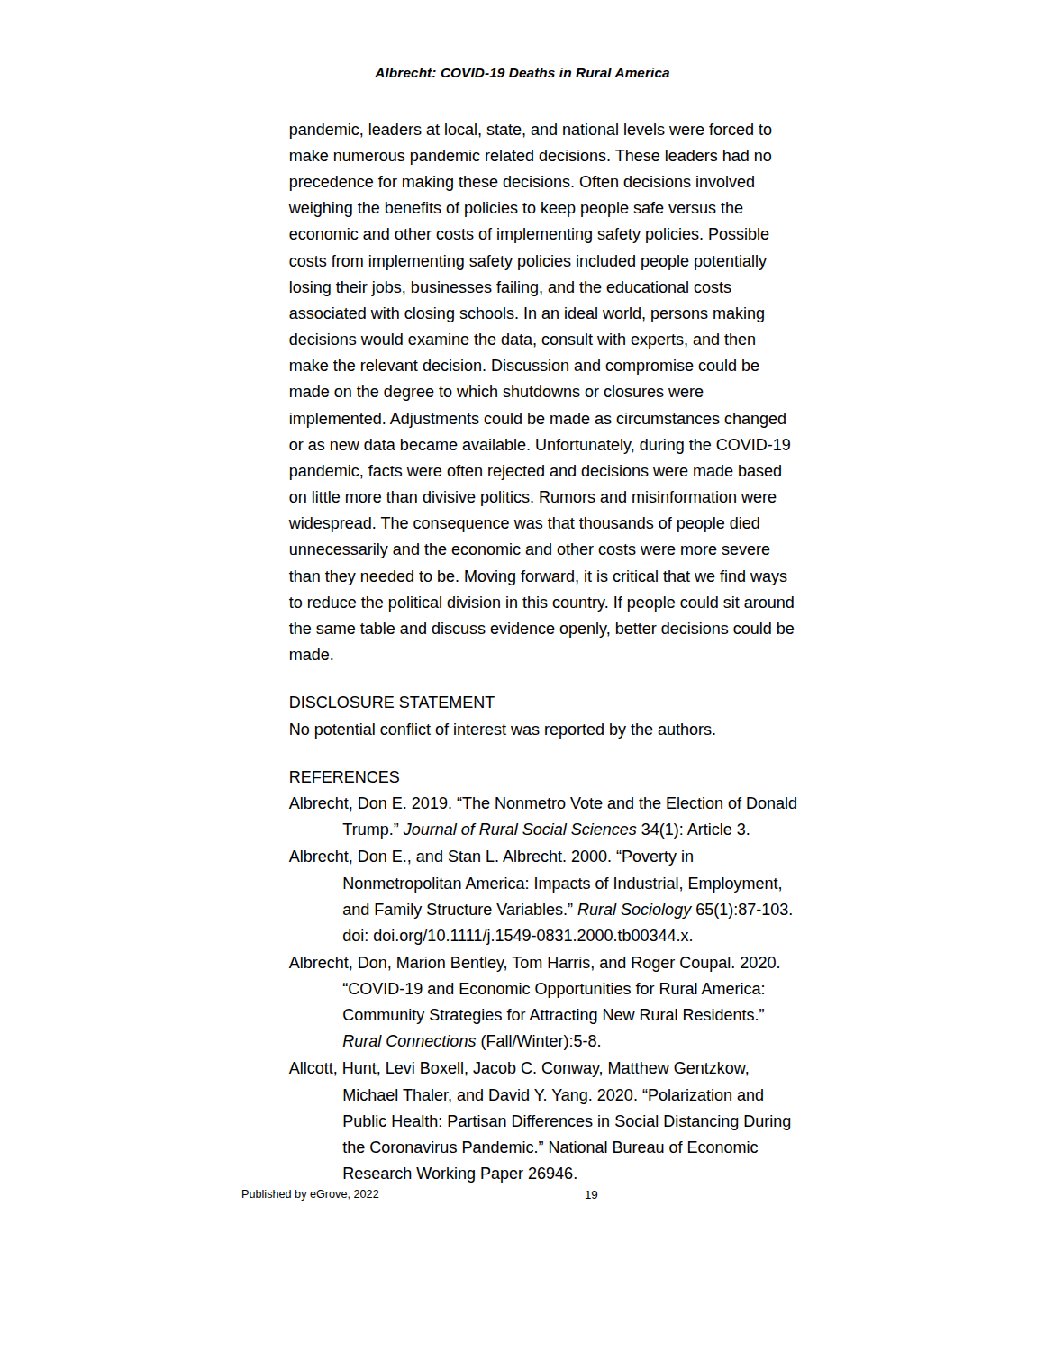Albrecht: COVID-19 Deaths in Rural America
pandemic, leaders at local, state, and national levels were forced to make numerous pandemic related decisions. These leaders had no precedence for making these decisions. Often decisions involved weighing the benefits of policies to keep people safe versus the economic and other costs of implementing safety policies. Possible costs from implementing safety policies included people potentially losing their jobs, businesses failing, and the educational costs associated with closing schools. In an ideal world, persons making decisions would examine the data, consult with experts, and then make the relevant decision. Discussion and compromise could be made on the degree to which shutdowns or closures were implemented. Adjustments could be made as circumstances changed or as new data became available. Unfortunately, during the COVID-19 pandemic, facts were often rejected and decisions were made based on little more than divisive politics. Rumors and misinformation were widespread. The consequence was that thousands of people died unnecessarily and the economic and other costs were more severe than they needed to be. Moving forward, it is critical that we find ways to reduce the political division in this country. If people could sit around the same table and discuss evidence openly, better decisions could be made.
DISCLOSURE STATEMENT
No potential conflict of interest was reported by the authors.
REFERENCES
Albrecht, Don E. 2019. “The Nonmetro Vote and the Election of Donald Trump.” Journal of Rural Social Sciences 34(1): Article 3.
Albrecht, Don E., and Stan L. Albrecht. 2000. “Poverty in Nonmetropolitan America: Impacts of Industrial, Employment, and Family Structure Variables.” Rural Sociology 65(1):87-103. doi: doi.org/10.1111/j.1549-0831.2000.tb00344.x.
Albrecht, Don, Marion Bentley, Tom Harris, and Roger Coupal. 2020. “COVID-19 and Economic Opportunities for Rural America: Community Strategies for Attracting New Rural Residents.” Rural Connections (Fall/Winter):5-8.
Allcott, Hunt, Levi Boxell, Jacob C. Conway, Matthew Gentzkow, Michael Thaler, and David Y. Yang. 2020. “Polarization and Public Health: Partisan Differences in Social Distancing During the Coronavirus Pandemic.” National Bureau of Economic Research Working Paper 26946.
Published by eGrove, 2022
19